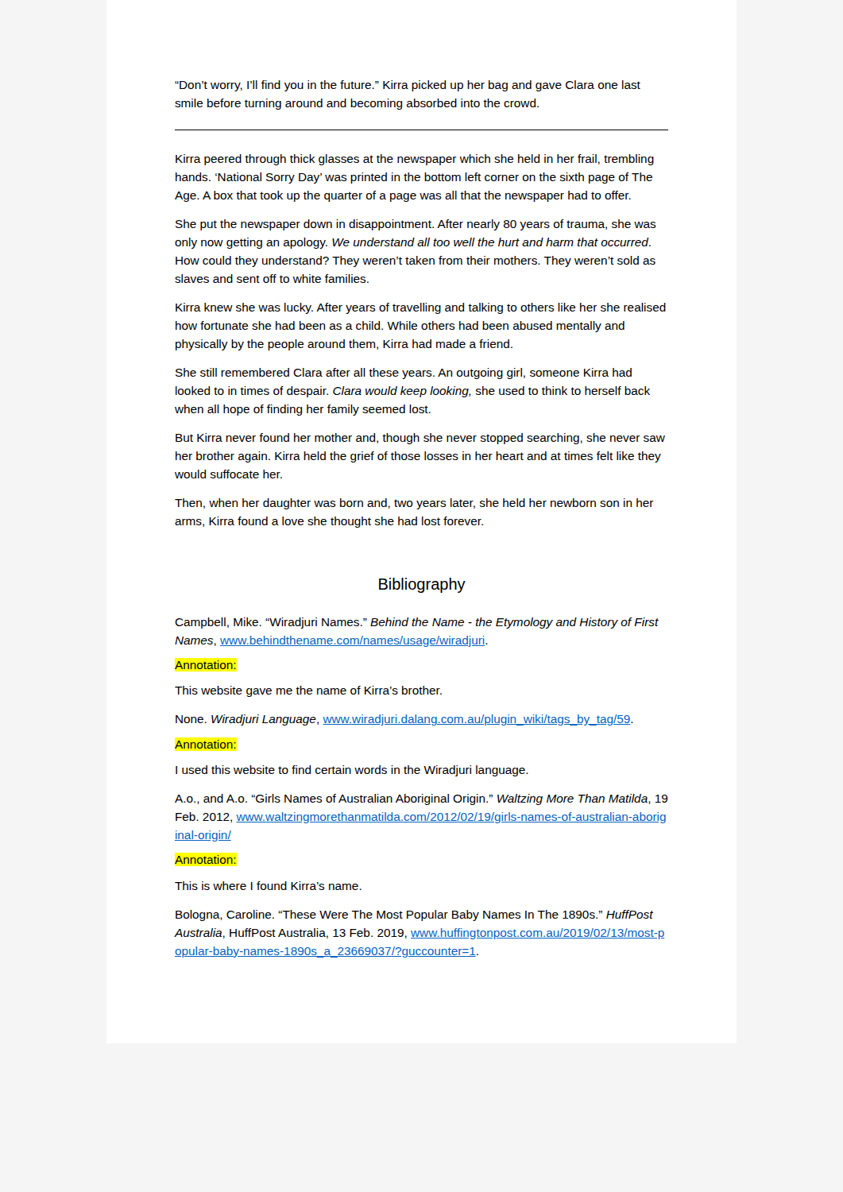“Don’t worry, I’ll find you in the future.” Kirra picked up her bag and gave Clara one last smile before turning around and becoming absorbed into the crowd.
Kirra peered through thick glasses at the newspaper which she held in her frail, trembling hands. ‘National Sorry Day’ was printed in the bottom left corner on the sixth page of The Age. A box that took up the quarter of a page was all that the newspaper had to offer.
She put the newspaper down in disappointment. After nearly 80 years of trauma, she was only now getting an apology. We understand all too well the hurt and harm that occurred. How could they understand? They weren’t taken from their mothers. They weren’t sold as slaves and sent off to white families.
Kirra knew she was lucky. After years of travelling and talking to others like her she realised how fortunate she had been as a child. While others had been abused mentally and physically by the people around them, Kirra had made a friend.
She still remembered Clara after all these years. An outgoing girl, someone Kirra had looked to in times of despair. Clara would keep looking, she used to think to herself back when all hope of finding her family seemed lost.
But Kirra never found her mother and, though she never stopped searching, she never saw her brother again. Kirra held the grief of those losses in her heart and at times felt like they would suffocate her.
Then, when her daughter was born and, two years later, she held her newborn son in her arms, Kirra found a love she thought she had lost forever.
Bibliography
Campbell, Mike. “Wiradjuri Names.” Behind the Name - the Etymology and History of First Names, www.behindthename.com/names/usage/wiradjuri.
Annotation:
This website gave me the name of Kirra’s brother.
None. Wiradjuri Language, www.wiradjuri.dalang.com.au/plugin_wiki/tags_by_tag/59.
Annotation:
I used this website to find certain words in the Wiradjuri language.
A.o., and A.o. “Girls Names of Australian Aboriginal Origin.” Waltzing More Than Matilda, 19 Feb. 2012, www.waltzingmorethanmatilda.com/2012/02/19/girls-names-of-australian-aboriginal-origin/
Annotation:
This is where I found Kirra’s name.
Bologna, Caroline. “These Were The Most Popular Baby Names In The 1890s.” HuffPost Australia, HuffPost Australia, 13 Feb. 2019, www.huffingtonpost.com.au/2019/02/13/most-popular-baby-names-1890s_a_23669037/?guccounter=1.